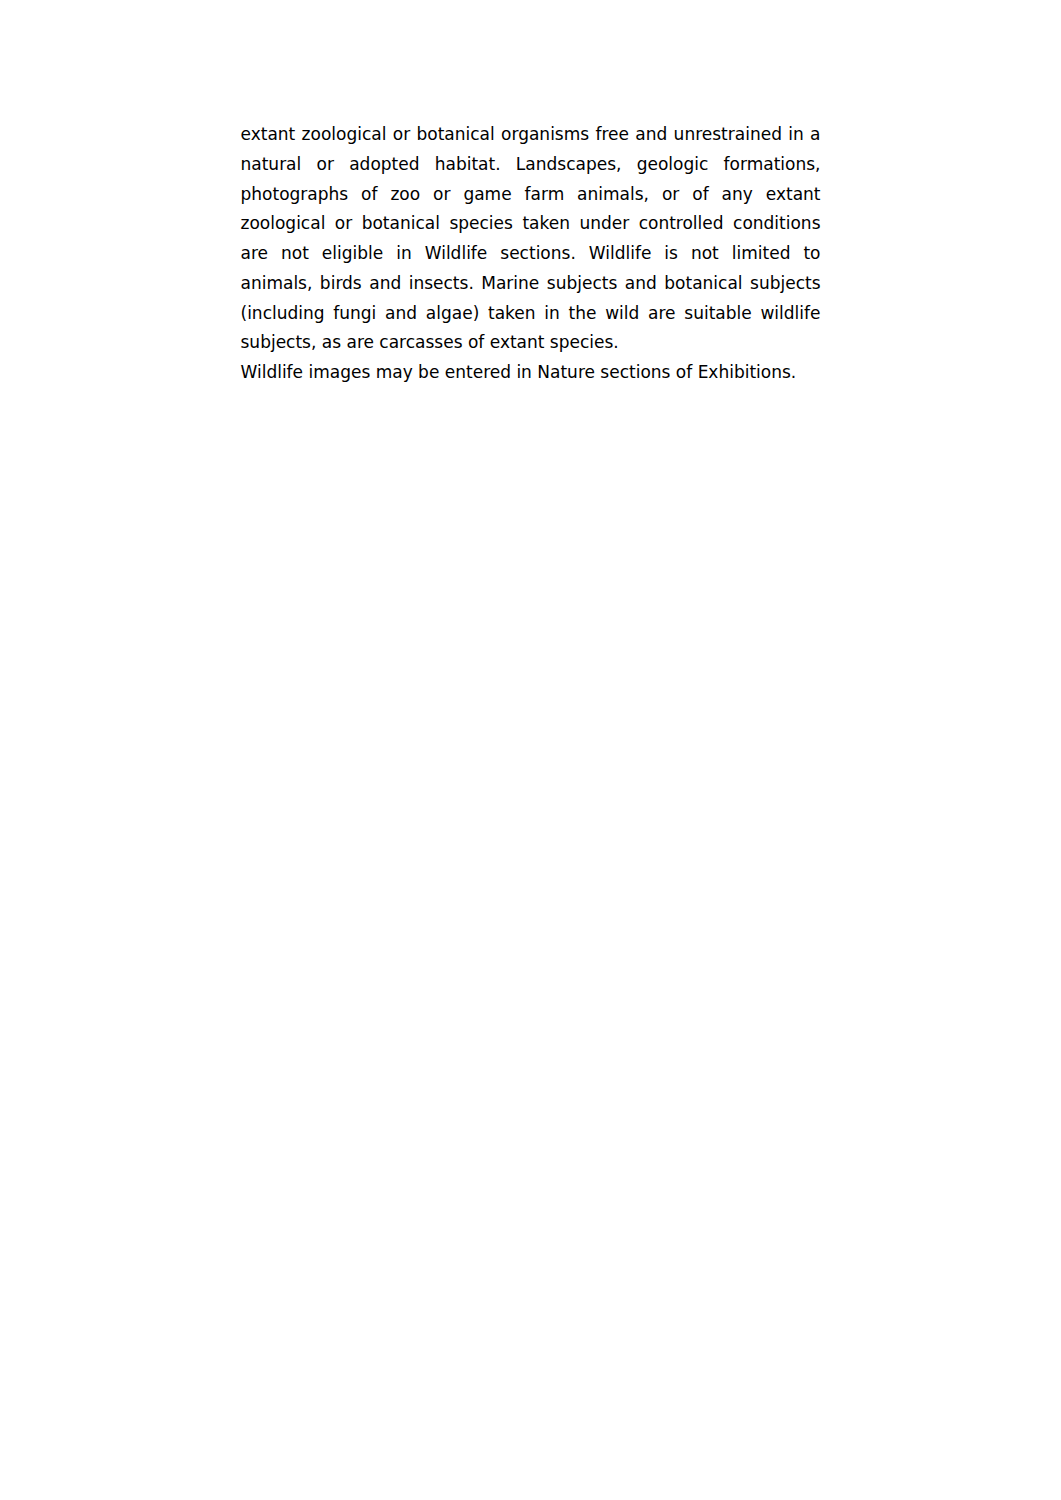extant zoological or botanical organisms free and unrestrained in a natural or adopted habitat. Landscapes, geologic formations, photographs of zoo or game farm animals, or of any extant zoological or botanical species taken under controlled conditions are not eligible in Wildlife sections. Wildlife is not limited to animals, birds and insects. Marine subjects and botanical subjects (including fungi and algae) taken in the wild are suitable wildlife subjects, as are carcasses of extant species.
Wildlife images may be entered in Nature sections of Exhibitions.